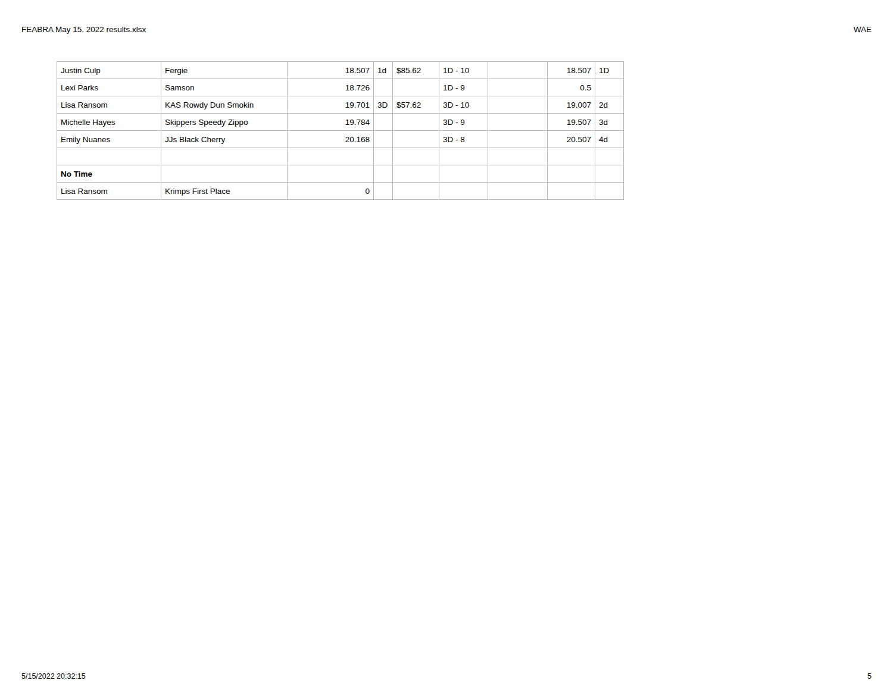FEABRA May 15. 2022 results.xlsx WAE
| Justin Culp | Fergie | 18.507 | 1d | $85.62 | 1D - 10 | | 18.507 | 1D |
| Lexi Parks | Samson | 18.726 | | | 1D - 9 | | 0.5 | |
| Lisa Ransom | KAS Rowdy Dun Smokin | 19.701 | 3D | $57.62 | 3D - 10 | | 19.007 | 2d |
| Michelle Hayes | Skippers Speedy Zippo | 19.784 | | | 3D - 9 | | 19.507 | 3d |
| Emily Nuanes | JJs Black Cherry | 20.168 | | | 3D - 8 | | 20.507 | 4d |
| No Time | | | | | | | | |
| Lisa Ransom | Krimps First Place | 0 | | | | | | |
5/15/2022 20:32:15 5